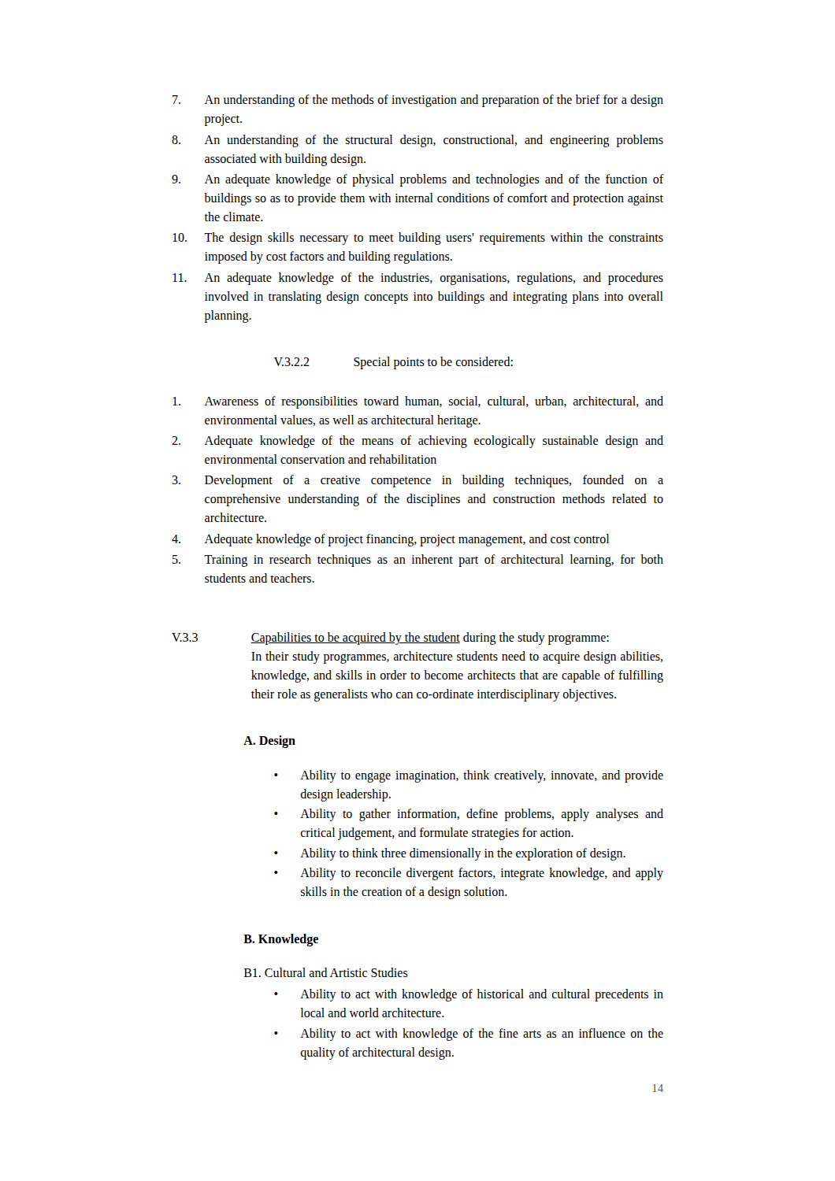7. An understanding of the methods of investigation and preparation of the brief for a design project.
8. An understanding of the structural design, constructional, and engineering problems associated with building design.
9. An adequate knowledge of physical problems and technologies and of the function of buildings so as to provide them with internal conditions of comfort and protection against the climate.
10. The design skills necessary to meet building users' requirements within the constraints imposed by cost factors and building regulations.
11. An adequate knowledge of the industries, organisations, regulations, and procedures involved in translating design concepts into buildings and integrating plans into overall planning.
V.3.2.2 Special points to be considered:
1. Awareness of responsibilities toward human, social, cultural, urban, architectural, and environmental values, as well as architectural heritage.
2. Adequate knowledge of the means of achieving ecologically sustainable design and environmental conservation and rehabilitation
3. Development of a creative competence in building techniques, founded on a comprehensive understanding of the disciplines and construction methods related to architecture.
4. Adequate knowledge of project financing, project management, and cost control
5. Training in research techniques as an inherent part of architectural learning, for both students and teachers.
V.3.3
Capabilities to be acquired by the student during the study programme:
In their study programmes, architecture students need to acquire design abilities, knowledge, and skills in order to become architects that are capable of fulfilling their role as generalists who can co-ordinate interdisciplinary objectives.
A. Design
•Ability to engage imagination, think creatively, innovate, and provide design leadership.
•Ability to gather information, define problems, apply analyses and critical judgement, and formulate strategies for action.
•Ability to think three dimensionally in the exploration of design.
•Ability to reconcile divergent factors, integrate knowledge, and apply skills in the creation of a design solution.
B. Knowledge
B1. Cultural and Artistic Studies
•Ability to act with knowledge of historical and cultural precedents in local and world architecture.
•Ability to act with knowledge of the fine arts as an influence on the quality of architectural design.
14